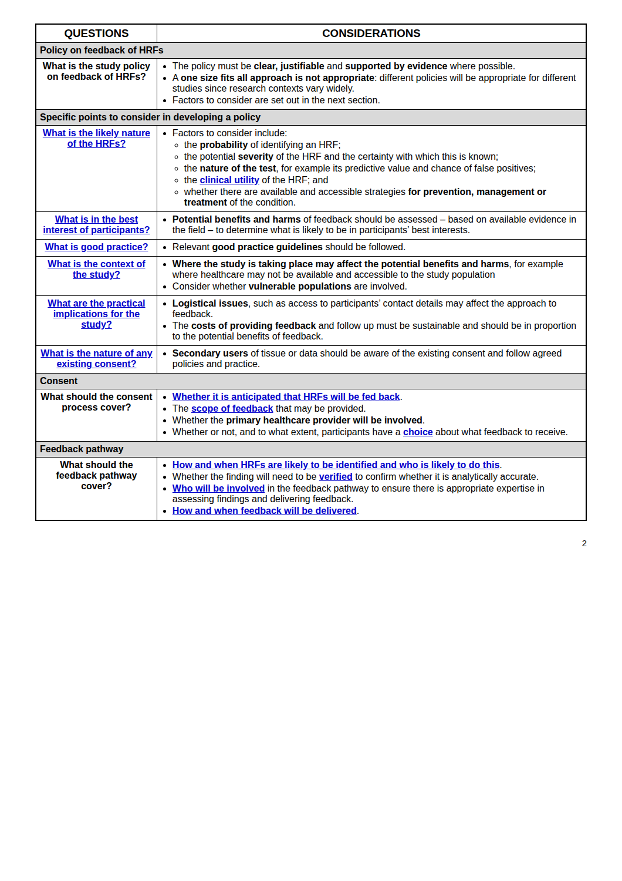| QUESTIONS | CONSIDERATIONS |
| --- | --- |
| Policy on feedback of HRFs |
| What is the study policy on feedback of HRFs? | The policy must be clear, justifiable and supported by evidence where possible. A one size fits all approach is not appropriate : different policies will be appropriate for different studies since research contexts vary widely. Factors to consider are set out in the next section. |
| Specific points to consider in developing a policy |
| What is the likely nature of the HRFs? | Factors to consider include: the probability of identifying an HRF; the potential severity of the HRF and the certainty with which this is known; the nature of the test , for example its predictive value and chance of false positives; the clinical utility of the HRF; and whether there are available and accessible strategies for prevention, management or treatment of the condition. |
| What is in the best interest of participants? | Potential benefits and harms of feedback should be assessed – based on available evidence in the field – to determine what is likely to be in participants’ best interests. |
| What is good practice? | Relevant good practice guidelines should be followed. |
| What is the context of the study? | Where the study is taking place may affect the potential benefits and harms , for example where healthcare may not be available and accessible to the study population Consider whether vulnerable populations are involved. |
| What are the practical implications for the study? | Logistical issues , such as access to participants’ contact details may affect the approach to feedback. The costs of providing feedback and follow up must be sustainable and should be in proportion to the potential benefits of feedback. |
| What is the nature of any existing consent? | Secondary users of tissue or data should be aware of the existing consent and follow agreed policies and practice. |
| Consent |
| What should the consent process cover? | Whether it is anticipated that HRFs will be fed back . The scope of feedback that may be provided. Whether the primary healthcare provider will be involved . Whether or not, and to what extent, participants have a choice about what feedback to receive. |
| Feedback pathway |
| What should the feedback pathway cover? | How and when HRFs are likely to be identified and who is likely to do this . Whether the finding will need to be verified to confirm whether it is analytically accurate. Who will be involved in the feedback pathway to ensure there is appropriate expertise in assessing findings and delivering feedback. How and when feedback will be delivered . |
2